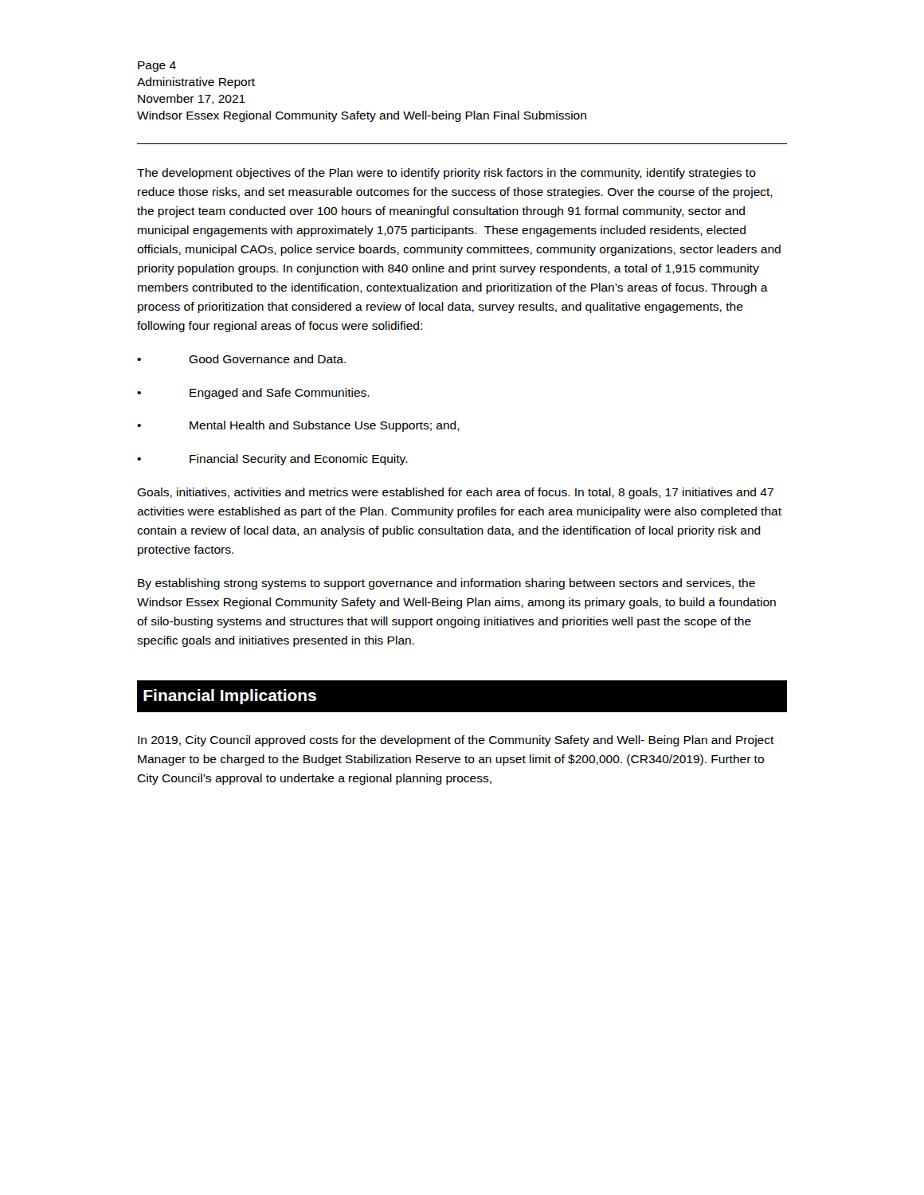Page 4
Administrative Report
November 17, 2021
Windsor Essex Regional Community Safety and Well-being Plan Final Submission
The development objectives of the Plan were to identify priority risk factors in the community, identify strategies to reduce those risks, and set measurable outcomes for the success of those strategies. Over the course of the project, the project team conducted over 100 hours of meaningful consultation through 91 formal community, sector and municipal engagements with approximately 1,075 participants. These engagements included residents, elected officials, municipal CAOs, police service boards, community committees, community organizations, sector leaders and priority population groups. In conjunction with 840 online and print survey respondents, a total of 1,915 community members contributed to the identification, contextualization and prioritization of the Plan’s areas of focus. Through a process of prioritization that considered a review of local data, survey results, and qualitative engagements, the following four regional areas of focus were solidified:
Good Governance and Data.
Engaged and Safe Communities.
Mental Health and Substance Use Supports; and,
Financial Security and Economic Equity.
Goals, initiatives, activities and metrics were established for each area of focus. In total, 8 goals, 17 initiatives and 47 activities were established as part of the Plan. Community profiles for each area municipality were also completed that contain a review of local data, an analysis of public consultation data, and the identification of local priority risk and protective factors.
By establishing strong systems to support governance and information sharing between sectors and services, the Windsor Essex Regional Community Safety and Well-Being Plan aims, among its primary goals, to build a foundation of silo-busting systems and structures that will support ongoing initiatives and priorities well past the scope of the specific goals and initiatives presented in this Plan.
Financial Implications
In 2019, City Council approved costs for the development of the Community Safety and Well- Being Plan and Project Manager to be charged to the Budget Stabilization Reserve to an upset limit of $200,000. (CR340/2019). Further to City Council’s approval to undertake a regional planning process,